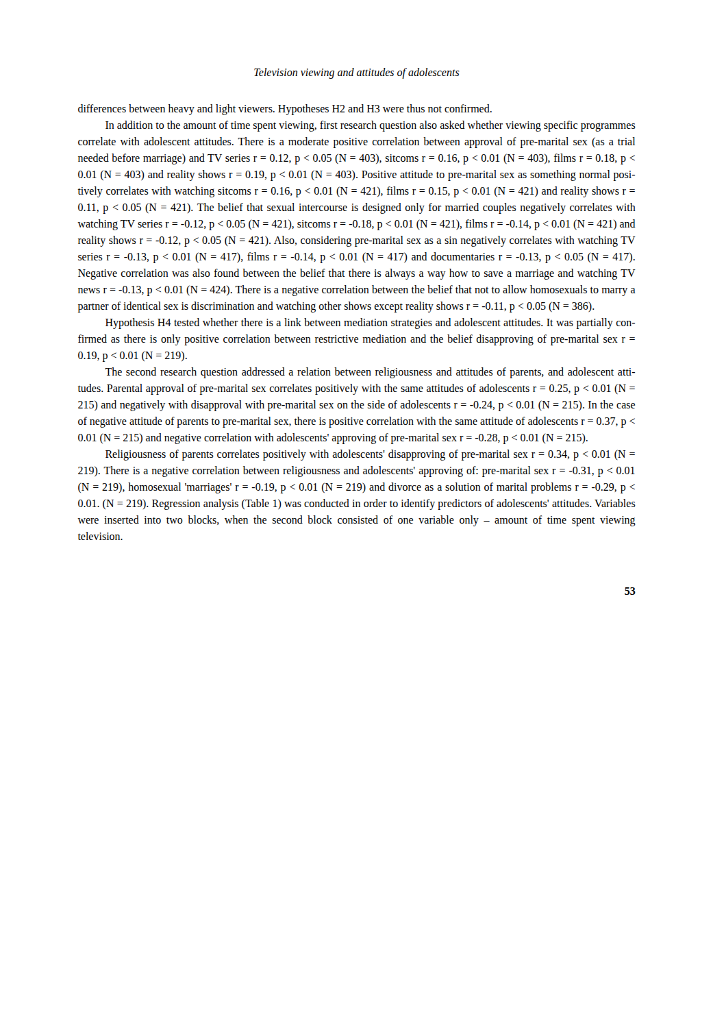Television viewing and attitudes of adolescents
differences between heavy and light viewers. Hypotheses H2 and H3 were thus not confirmed.
In addition to the amount of time spent viewing, first research question also asked whether viewing specific programmes correlate with adolescent attitudes. There is a moderate positive correlation between approval of pre-marital sex (as a trial needed before marriage) and TV series r = 0.12, p < 0.05 (N = 403), sitcoms r = 0.16, p < 0.01 (N = 403), films r = 0.18, p < 0.01 (N = 403) and reality shows r = 0.19, p < 0.01 (N = 403). Positive attitude to pre-marital sex as something normal positively correlates with watching sitcoms r = 0.16, p < 0.01 (N = 421), films r = 0.15, p < 0.01 (N = 421) and reality shows r = 0.11, p < 0.05 (N = 421). The belief that sexual intercourse is designed only for married couples negatively correlates with watching TV series r = -0.12, p < 0.05 (N = 421), sitcoms r = -0.18, p < 0.01 (N = 421), films r = -0.14, p < 0.01 (N = 421) and reality shows r = -0.12, p < 0.05 (N = 421). Also, considering pre-marital sex as a sin negatively correlates with watching TV series r = -0.13, p < 0.01 (N = 417), films r = -0.14, p < 0.01 (N = 417) and documentaries r = -0.13, p < 0.05 (N = 417). Negative correlation was also found between the belief that there is always a way how to save a marriage and watching TV news r = -0.13, p < 0.01 (N = 424). There is a negative correlation between the belief that not to allow homosexuals to marry a partner of identical sex is discrimination and watching other shows except reality shows r = -0.11, p < 0.05 (N = 386).
Hypothesis H4 tested whether there is a link between mediation strategies and adolescent attitudes. It was partially confirmed as there is only positive correlation between restrictive mediation and the belief disapproving of pre-marital sex r = 0.19, p < 0.01 (N = 219).
The second research question addressed a relation between religiousness and attitudes of parents, and adolescent attitudes. Parental approval of pre-marital sex correlates positively with the same attitudes of adolescents r = 0.25, p < 0.01 (N = 215) and negatively with disapproval with pre-marital sex on the side of adolescents r = -0.24, p < 0.01 (N = 215). In the case of negative attitude of parents to pre-marital sex, there is positive correlation with the same attitude of adolescents r = 0.37, p < 0.01 (N = 215) and negative correlation with adolescents' approving of pre-marital sex r = -0.28, p < 0.01 (N = 215).
Religiousness of parents correlates positively with adolescents' disapproving of pre-marital sex r = 0.34, p < 0.01 (N = 219). There is a negative correlation between religiousness and adolescents' approving of: pre-marital sex r = -0.31, p < 0.01 (N = 219), homosexual 'marriages' r = -0.19, p < 0.01 (N = 219) and divorce as a solution of marital problems r = -0.29, p < 0.01. (N = 219). Regression analysis (Table 1) was conducted in order to identify predictors of adolescents' attitudes. Variables were inserted into two blocks, when the second block consisted of one variable only – amount of time spent viewing television.
53